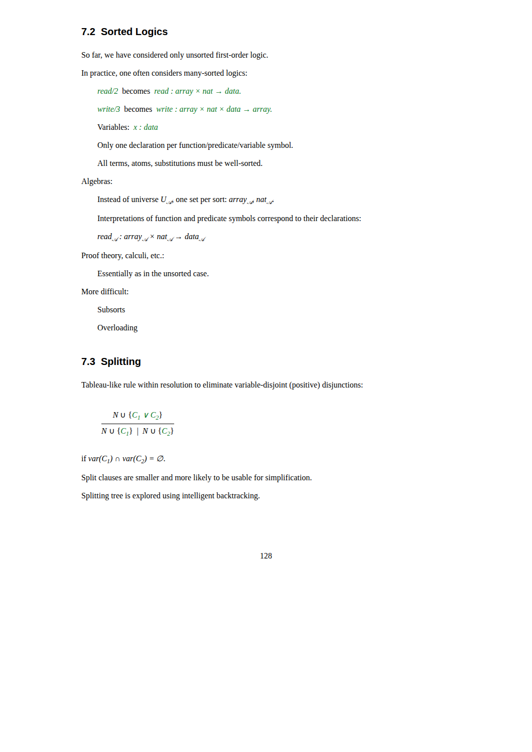7.2 Sorted Logics
So far, we have considered only unsorted first-order logic.
In practice, one often considers many-sorted logics:
read/2 becomes read : array × nat → data.
write/3 becomes write : array × nat × data → array.
Variables: x : data
Only one declaration per function/predicate/variable symbol.
All terms, atoms, substitutions must be well-sorted.
Algebras:
Instead of universe U𝒜, one set per sort: array𝒜, nat𝒜.
Interpretations of function and predicate symbols correspond to their declarations:
read𝒜 : array𝒜 × nat𝒜 → data𝒜
Proof theory, calculi, etc.:
Essentially as in the unsorted case.
More difficult:
Subsorts
Overloading
7.3 Splitting
Tableau-like rule within resolution to eliminate variable-disjoint (positive) disjunctions:
N ∪ {C1 ∨ C2} N ∪ {C1} | N ∪ {C2}
if var(C1) ∩ var(C2) = ∅.
Split clauses are smaller and more likely to be usable for simplification.
Splitting tree is explored using intelligent backtracking.
128